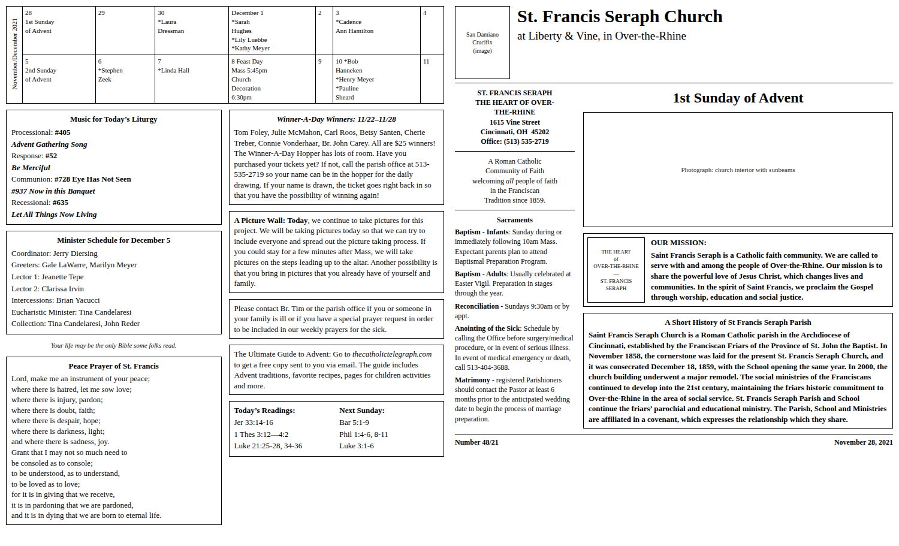| November/December 2021 | 28 1st Sunday of Advent | 29 | 30 *Laura Dressman | December 1 *Sarah Hughes *Lily Luebbe *Kathy Meyer | 2 | 3 *Cadence Ann Hamilton | 4 |
| 5 2nd Sunday of Advent | 6 *Stephen Zeek | 7 *Linda Hall | 8 Feast Day Mass 5:45pm Church Decoration 6:30pm | 9 | 10 *Bob Hanneken *Henry Meyer *Pauline Sheard | 11 |
Music for Today’s Liturgy
Processional: #405
Advent Gathering Song
Response: #52
Be Merciful
Communion: #728 Eye Has Not Seen
#937 Now in this Banquet
Recessional: #635
Let All Things Now Living
Minister Schedule for December 5
Coordinator: Jerry Diersing
Greeters: Gale LaWarre, Marilyn Meyer
Lector 1: Jeanette Tepe
Lector 2: Clarissa Irvin
Intercessions: Brian Yacucci
Eucharistic Minister: Tina Candelaresi
Collection: Tina Candelaresi, John Reder
Your life may be the only Bible some folks read.
Peace Prayer of St. Francis
Lord, make me an instrument of your peace;
where there is hatred, let me sow love;
where there is injury, pardon;
where there is doubt, faith;
where there is despair, hope;
where there is darkness, light;
and where there is sadness, joy.
Grant that I may not so much need to
be consoled as to console;
to be understood, as to understand,
to be loved as to love;
for it is in giving that we receive,
it is in pardoning that we are pardoned,
and it is in dying that we are born to eternal life.
Winner-A-Day Winners: 11/22–11/28
Tom Foley, Julie McMahon, Carl Roos, Betsy Santen, Cherie Treber, Connie Vonderhaar, Br. John Carey. All are $25 winners! The Winner-A-Day Hopper has lots of room. Have you purchased your tickets yet? If not, call the parish office at 513-535-2719 so your name can be in the hopper for the daily drawing. If your name is drawn, the ticket goes right back in so that you have the possibility of winning again!
A Picture Wall: Today, we continue to take pictures for this project. We will be taking pictures today so that we can try to include everyone and spread out the picture taking process. If you could stay for a few minutes after Mass, we will take pictures on the steps leading up to the altar. Another possibility is that you bring in pictures that you already have of yourself and family.
Please contact Br. Tim or the parish office if you or someone in your family is ill or if you have a special prayer request in order to be included in our weekly prayers for the sick.
The Ultimate Guide to Advent: Go to thecatholictelegraph.com to get a free copy sent to you via email. The guide includes Advent traditions, favorite recipes, pages for children activities and more.
Today’s Readings:
Jer 33:14-16
1 Thes 3:12—4:2
Luke 21:25-28, 34-36
Next Sunday:
Bar 5:1-9
Phil 1:4-6, 8-11
Luke 3:1-6
San Damiano
Crucifix
(image)
St. Francis Seraph Church
at Liberty & Vine, in Over-the-Rhine
ST. FRANCIS SERAPH
THE HEART OF OVER-
THE-RHINE
1615 Vine Street
Cincinnati, OH 45202
Office: (513) 535-2719
A Roman Catholic
Community of Faith
welcoming all people of faith
in the Franciscan
Tradition since 1859.
Sacraments
Baptism - Infants: Sunday during or immediately following 10am Mass. Expectant parents plan to attend Baptismal Preparation Program.
Baptism - Adults: Usually celebrated at Easter Vigil. Preparation in stages through the year.
Reconciliation - Sundays 9:30am or by appt.
Anointing of the Sick: Schedule by calling the Office before surgery/medical procedure, or in event of serious illness. In event of medical emergency or death, call 513-404-3688.
Matrimony - registered Parishioners should contact the Pastor at least 6 months prior to the anticipated wedding date to begin the process of marriage preparation.
1st Sunday of Advent
Photograph: church interior with sunbeams
THE HEART
of
OVER-THE-RHINE
—
ST. FRANCIS
SERAPH
OUR MISSION:
Saint Francis Seraph is a Catholic faith community. We are called to serve with and among the people of Over-the-Rhine. Our mission is to share the powerful love of Jesus Christ, which changes lives and communities. In the spirit of Saint Francis, we proclaim the Gospel through worship, education and social justice.
A Short History of St Francis Seraph Parish
Saint Francis Seraph Church is a Roman Catholic parish in the Archdiocese of Cincinnati, established by the Franciscan Friars of the Province of St. John the Baptist. In November 1858, the cornerstone was laid for the present St. Francis Seraph Church, and it was consecrated December 18, 1859, with the School opening the same year. In 2000, the church building underwent a major remodel. The social ministries of the Franciscans continued to develop into the 21st century, maintaining the friars historic commitment to Over-the-Rhine in the area of social service. St. Francis Seraph Parish and School continue the friars’ parochial and educational ministry. The Parish, School and Ministries are affiliated in a covenant, which expresses the relationship which they share.
Number 48/21 November 28, 2021